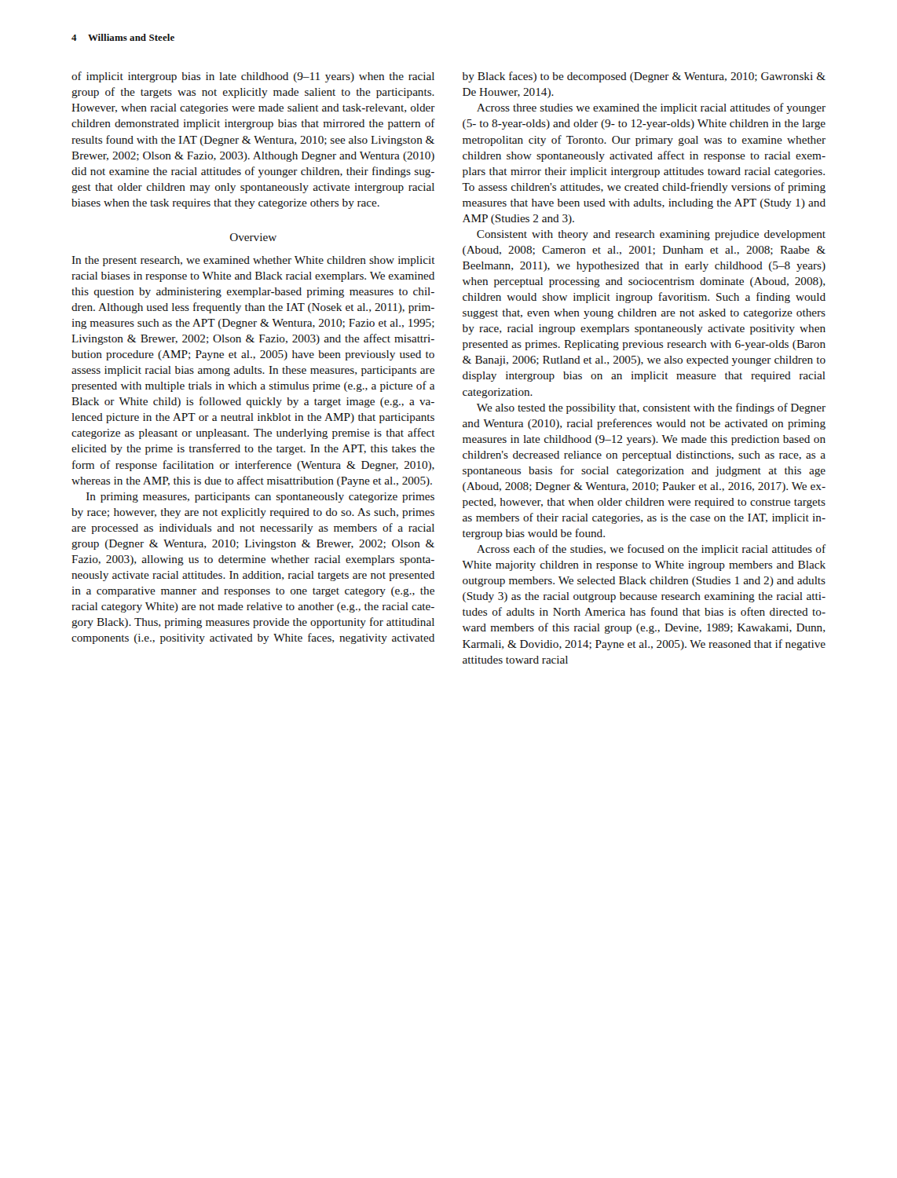4 Williams and Steele
of implicit intergroup bias in late childhood (9–11 years) when the racial group of the targets was not explicitly made salient to the participants. However, when racial categories were made salient and task-relevant, older children demonstrated implicit intergroup bias that mirrored the pattern of results found with the IAT (Degner & Wentura, 2010; see also Livingston & Brewer, 2002; Olson & Fazio, 2003). Although Degner and Wentura (2010) did not examine the racial attitudes of younger children, their findings suggest that older children may only spontaneously activate intergroup racial biases when the task requires that they categorize others by race.
Overview
In the present research, we examined whether White children show implicit racial biases in response to White and Black racial exemplars. We examined this question by administering exemplar-based priming measures to children. Although used less frequently than the IAT (Nosek et al., 2011), priming measures such as the APT (Degner & Wentura, 2010; Fazio et al., 1995; Livingston & Brewer, 2002; Olson & Fazio, 2003) and the affect misattribution procedure (AMP; Payne et al., 2005) have been previously used to assess implicit racial bias among adults. In these measures, participants are presented with multiple trials in which a stimulus prime (e.g., a picture of a Black or White child) is followed quickly by a target image (e.g., a valenced picture in the APT or a neutral inkblot in the AMP) that participants categorize as pleasant or unpleasant. The underlying premise is that affect elicited by the prime is transferred to the target. In the APT, this takes the form of response facilitation or interference (Wentura & Degner, 2010), whereas in the AMP, this is due to affect misattribution (Payne et al., 2005).
In priming measures, participants can spontaneously categorize primes by race; however, they are not explicitly required to do so. As such, primes are processed as individuals and not necessarily as members of a racial group (Degner & Wentura, 2010; Livingston & Brewer, 2002; Olson & Fazio, 2003), allowing us to determine whether racial exemplars spontaneously activate racial attitudes. In addition, racial targets are not presented in a comparative manner and responses to one target category (e.g., the racial category White) are not made relative to another (e.g., the racial category Black). Thus, priming measures provide the opportunity for attitudinal components (i.e., positivity activated by White faces, negativity activated by Black faces) to be decomposed (Degner & Wentura, 2010; Gawronski & De Houwer, 2014).
Across three studies we examined the implicit racial attitudes of younger (5- to 8-year-olds) and older (9- to 12-year-olds) White children in the large metropolitan city of Toronto. Our primary goal was to examine whether children show spontaneously activated affect in response to racial exemplars that mirror their implicit intergroup attitudes toward racial categories. To assess children's attitudes, we created child-friendly versions of priming measures that have been used with adults, including the APT (Study 1) and AMP (Studies 2 and 3).
Consistent with theory and research examining prejudice development (Aboud, 2008; Cameron et al., 2001; Dunham et al., 2008; Raabe & Beelmann, 2011), we hypothesized that in early childhood (5–8 years) when perceptual processing and sociocentrism dominate (Aboud, 2008), children would show implicit ingroup favoritism. Such a finding would suggest that, even when young children are not asked to categorize others by race, racial ingroup exemplars spontaneously activate positivity when presented as primes. Replicating previous research with 6-year-olds (Baron & Banaji, 2006; Rutland et al., 2005), we also expected younger children to display intergroup bias on an implicit measure that required racial categorization.
We also tested the possibility that, consistent with the findings of Degner and Wentura (2010), racial preferences would not be activated on priming measures in late childhood (9–12 years). We made this prediction based on children's decreased reliance on perceptual distinctions, such as race, as a spontaneous basis for social categorization and judgment at this age (Aboud, 2008; Degner & Wentura, 2010; Pauker et al., 2016, 2017). We expected, however, that when older children were required to construe targets as members of their racial categories, as is the case on the IAT, implicit intergroup bias would be found.
Across each of the studies, we focused on the implicit racial attitudes of White majority children in response to White ingroup members and Black outgroup members. We selected Black children (Studies 1 and 2) and adults (Study 3) as the racial outgroup because research examining the racial attitudes of adults in North America has found that bias is often directed toward members of this racial group (e.g., Devine, 1989; Kawakami, Dunn, Karmali, & Dovidio, 2014; Payne et al., 2005). We reasoned that if negative attitudes toward racial